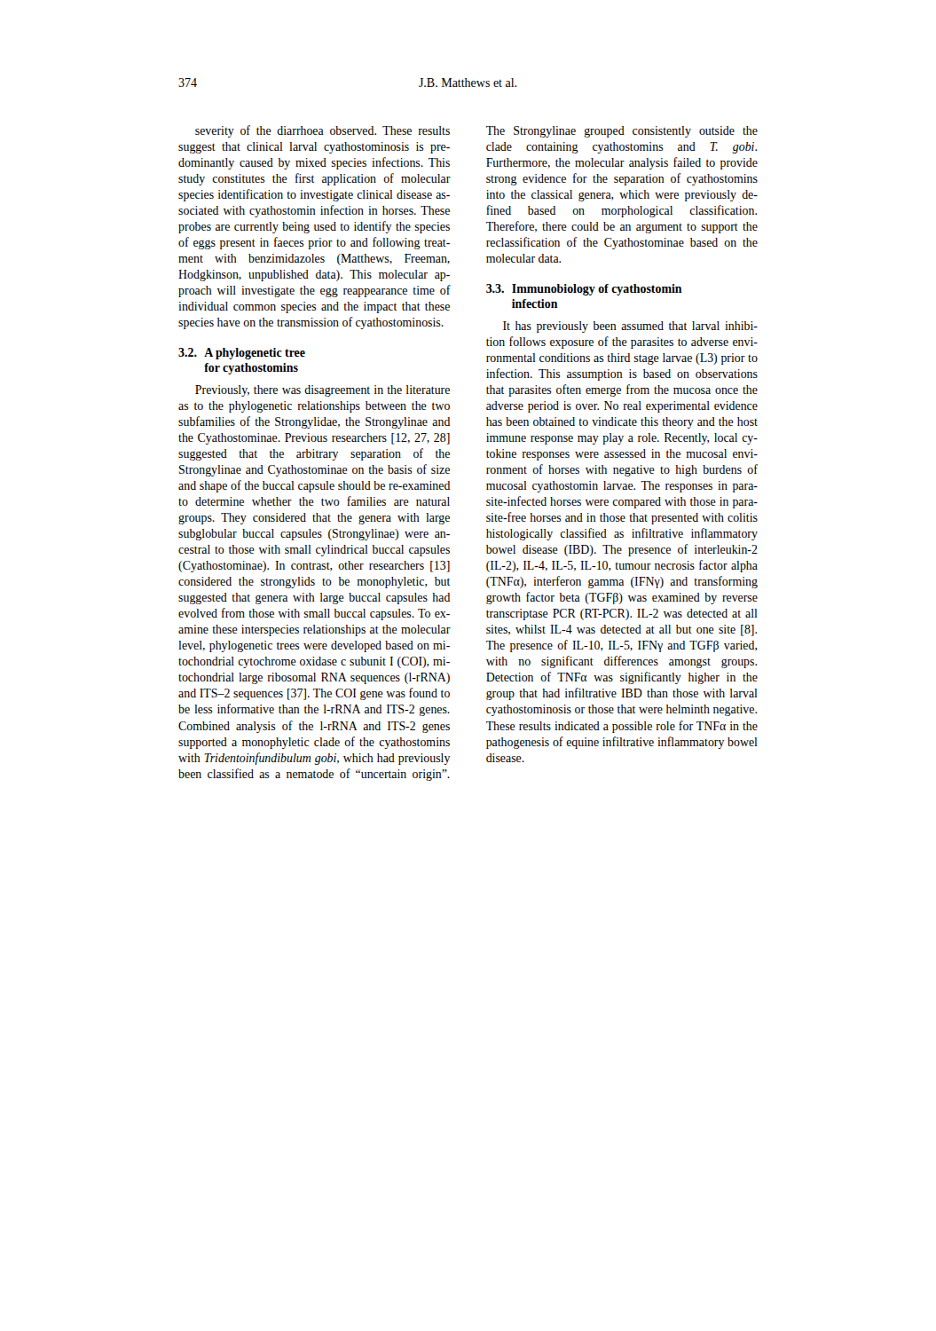374 J.B. Matthews et al.
severity of the diarrhoea observed. These results suggest that clinical larval cyathostominosis is predominantly caused by mixed species infections. This study constitutes the first application of molecular species identification to investigate clinical disease associated with cyathostomin infection in horses. These probes are currently being used to identify the species of eggs present in faeces prior to and following treatment with benzimidazoles (Matthews, Freeman, Hodgkinson, unpublished data). This molecular approach will investigate the egg reappearance time of individual common species and the impact that these species have on the transmission of cyathostominosis.
3.2. A phylogenetic tree
for cyathostomins
Previously, there was disagreement in the literature as to the phylogenetic relationships between the two subfamilies of the Strongylidae, the Strongylinae and the Cyathostominae. Previous researchers [12, 27, 28] suggested that the arbitrary separation of the Strongylinae and Cyathostominae on the basis of size and shape of the buccal capsule should be re-examined to determine whether the two families are natural groups. They considered that the genera with large subglobular buccal capsules (Strongylinae) were ancestral to those with small cylindrical buccal capsules (Cyathostominae). In contrast, other researchers [13] considered the strongylids to be monophyletic, but suggested that genera with large buccal capsules had evolved from those with small buccal capsules. To examine these interspecies relationships at the molecular level, phylogenetic trees were developed based on mitochondrial cytochrome oxidase c subunit I (COI), mitochondrial large ribosomal RNA sequences (l-rRNA) and ITS–2 sequences [37]. The COI gene was found to be less informative than the l-rRNA and ITS-2 genes. Combined analysis of the l-rRNA and ITS-2 genes supported a monophyletic clade of the cyathostomins with Tridentoinfundibulum gobi, which had previously been classified as a nematode of “uncertain origin”. The Strongylinae grouped consistently outside the clade containing cyathostomins and T. gobi. Furthermore, the molecular analysis failed to provide strong evidence for the separation of cyathostomins into the classical genera, which were previously defined based on morphological classification. Therefore, there could be an argument to support the reclassification of the Cyathostominae based on the molecular data.
3.3. Immunobiology of cyathostomin
infection
It has previously been assumed that larval inhibition follows exposure of the parasites to adverse environmental conditions as third stage larvae (L3) prior to infection. This assumption is based on observations that parasites often emerge from the mucosa once the adverse period is over. No real experimental evidence has been obtained to vindicate this theory and the host immune response may play a role. Recently, local cytokine responses were assessed in the mucosal environment of horses with negative to high burdens of mucosal cyathostomin larvae. The responses in parasite-infected horses were compared with those in parasite-free horses and in those that presented with colitis histologically classified as infiltrative inflammatory bowel disease (IBD). The presence of interleukin-2 (IL-2), IL-4, IL-5, IL-10, tumour necrosis factor alpha (TNFα), interferon gamma (IFNγ) and transforming growth factor beta (TGFβ) was examined by reverse transcriptase PCR (RT-PCR). IL-2 was detected at all sites, whilst IL-4 was detected at all but one site [8]. The presence of IL-10, IL-5, IFNγ and TGFβ varied, with no significant differences amongst groups. Detection of TNFα was significantly higher in the group that had infiltrative IBD than those with larval cyathostominosis or those that were helminth negative. These results indicated a possible role for TNFα in the pathogenesis of equine infiltrative inflammatory bowel disease.